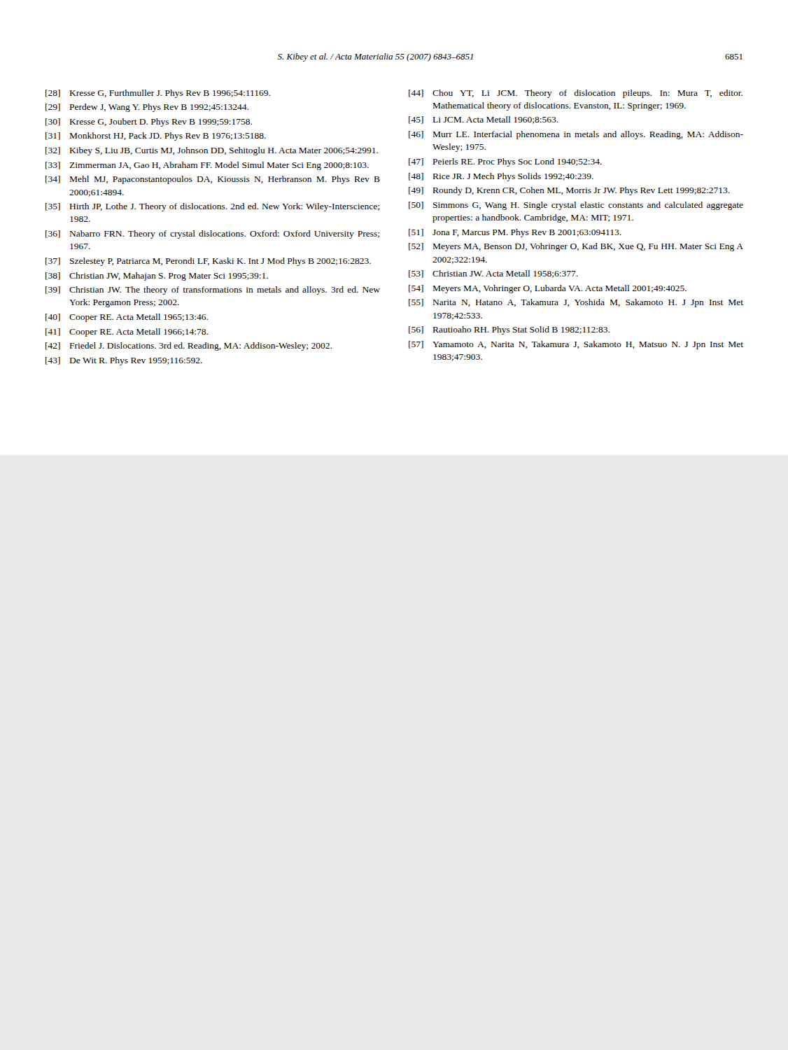S. Kibey et al. / Acta Materialia 55 (2007) 6843–6851 6851
[28] Kresse G, Furthmuller J. Phys Rev B 1996;54:11169.
[29] Perdew J, Wang Y. Phys Rev B 1992;45:13244.
[30] Kresse G, Joubert D. Phys Rev B 1999;59:1758.
[31] Monkhorst HJ, Pack JD. Phys Rev B 1976;13:5188.
[32] Kibey S, Liu JB, Curtis MJ, Johnson DD, Sehitoglu H. Acta Mater 2006;54:2991.
[33] Zimmerman JA, Gao H, Abraham FF. Model Simul Mater Sci Eng 2000;8:103.
[34] Mehl MJ, Papaconstantopoulos DA, Kioussis N, Herbranson M. Phys Rev B 2000;61:4894.
[35] Hirth JP, Lothe J. Theory of dislocations. 2nd ed. New York: Wiley-Interscience; 1982.
[36] Nabarro FRN. Theory of crystal dislocations. Oxford: Oxford University Press; 1967.
[37] Szelestey P, Patriarca M, Perondi LF, Kaski K. Int J Mod Phys B 2002;16:2823.
[38] Christian JW, Mahajan S. Prog Mater Sci 1995;39:1.
[39] Christian JW. The theory of transformations in metals and alloys. 3rd ed. New York: Pergamon Press; 2002.
[40] Cooper RE. Acta Metall 1965;13:46.
[41] Cooper RE. Acta Metall 1966;14:78.
[42] Friedel J. Dislocations. 3rd ed. Reading, MA: Addison-Wesley; 2002.
[43] De Wit R. Phys Rev 1959;116:592.
[44] Chou YT, Li JCM. Theory of dislocation pileups. In: Mura T, editor. Mathematical theory of dislocations. Evanston, IL: Springer; 1969.
[45] Li JCM. Acta Metall 1960;8:563.
[46] Murr LE. Interfacial phenomena in metals and alloys. Reading, MA: Addison-Wesley; 1975.
[47] Peierls RE. Proc Phys Soc Lond 1940;52:34.
[48] Rice JR. J Mech Phys Solids 1992;40:239.
[49] Roundy D, Krenn CR, Cohen ML, Morris Jr JW. Phys Rev Lett 1999;82:2713.
[50] Simmons G, Wang H. Single crystal elastic constants and calculated aggregate properties: a handbook. Cambridge, MA: MIT; 1971.
[51] Jona F, Marcus PM. Phys Rev B 2001;63:094113.
[52] Meyers MA, Benson DJ, Vohringer O, Kad BK, Xue Q, Fu HH. Mater Sci Eng A 2002;322:194.
[53] Christian JW. Acta Metall 1958;6:377.
[54] Meyers MA, Vohringer O, Lubarda VA. Acta Metall 2001;49:4025.
[55] Narita N, Hatano A, Takamura J, Yoshida M, Sakamoto H. J Jpn Inst Met 1978;42:533.
[56] Rautioaho RH. Phys Stat Solid B 1982;112:83.
[57] Yamamoto A, Narita N, Takamura J, Sakamoto H, Matsuo N. J Jpn Inst Met 1983;47:903.